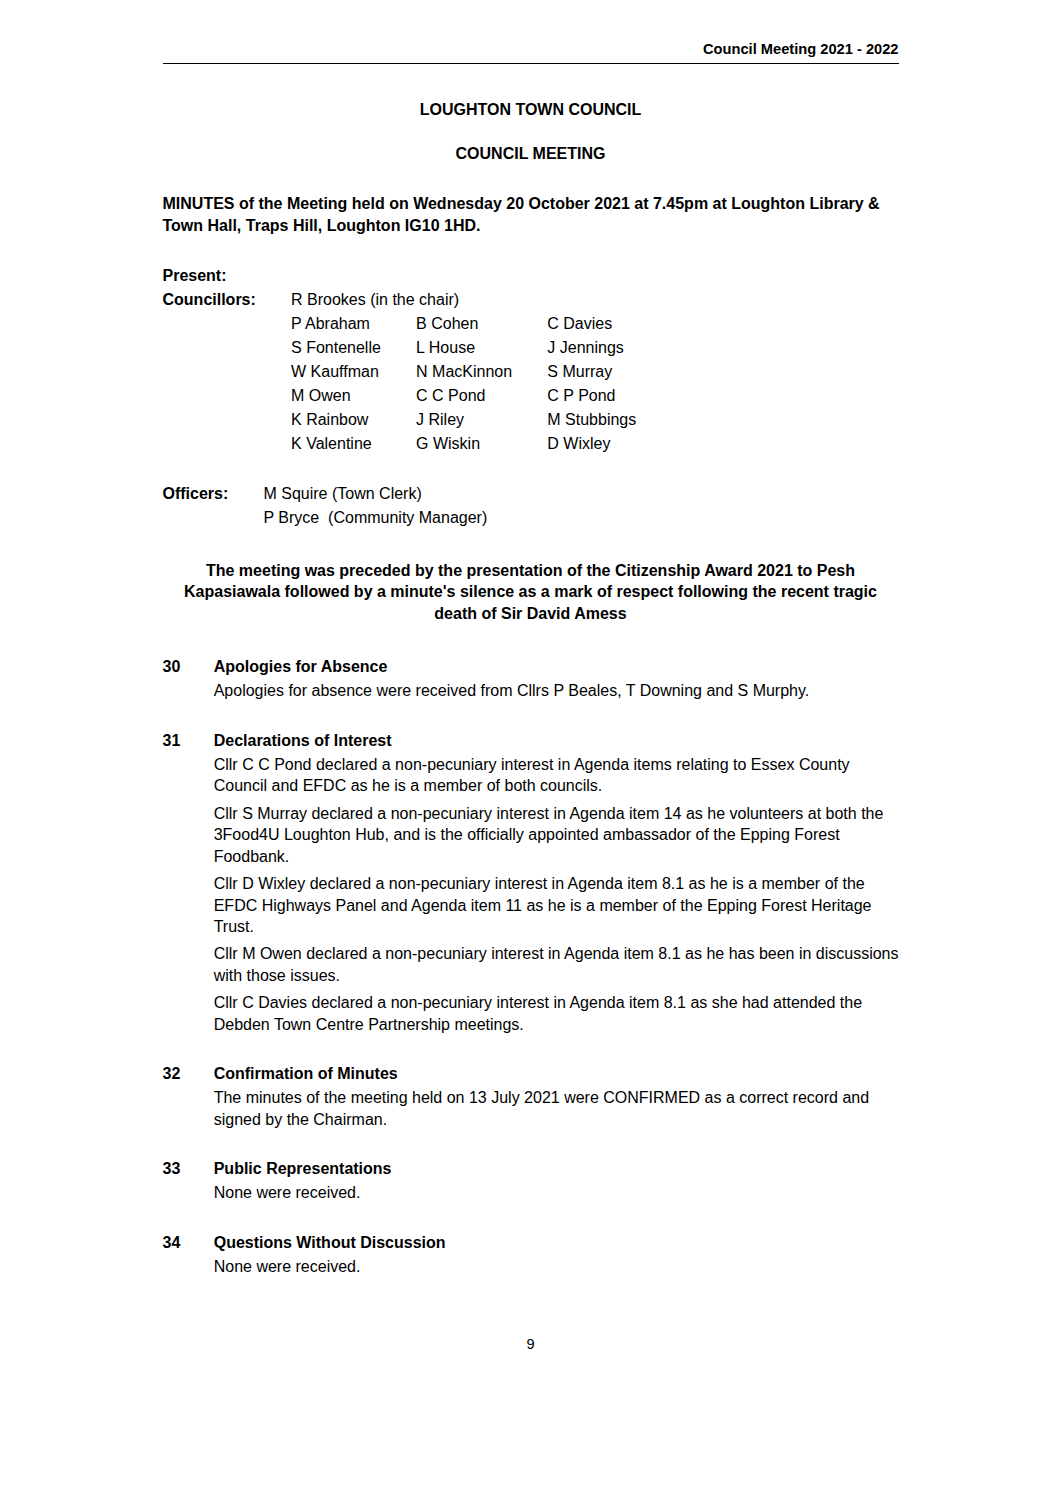Council Meeting 2021 - 2022
LOUGHTON TOWN COUNCIL
COUNCIL MEETING
MINUTES of the Meeting held on Wednesday 20 October 2021 at 7.45pm at Loughton Library & Town Hall, Traps Hill, Loughton IG10 1HD.
| Present: | |
| Councillors: | R Brookes (in the chair) |
| | P Abraham | B Cohen | C Davies |
| | S Fontenelle | L House | J Jennings |
| | W Kauffman | N MacKinnon | S Murray |
| | M Owen | C C Pond | C P Pond |
| | K Rainbow | J Riley | M Stubbings |
| | K Valentine | G Wiskin | D Wixley |
| Officers: | M Squire (Town Clerk) |
| | P Bryce (Community Manager) |
The meeting was preceded by the presentation of the Citizenship Award 2021 to Pesh Kapasiawala followed by a minute's silence as a mark of respect following the recent tragic death of Sir David Amess
30
Apologies for Absence
Apologies for absence were received from Cllrs P Beales, T Downing and S Murphy.
31
Declarations of Interest
Cllr C C Pond declared a non-pecuniary interest in Agenda items relating to Essex County Council and EFDC as he is a member of both councils.
Cllr S Murray declared a non-pecuniary interest in Agenda item 14 as he volunteers at both the 3Food4U Loughton Hub, and is the officially appointed ambassador of the Epping Forest Foodbank.
Cllr D Wixley declared a non-pecuniary interest in Agenda item 8.1 as he is a member of the EFDC Highways Panel and Agenda item 11 as he is a member of the Epping Forest Heritage Trust.
Cllr M Owen declared a non-pecuniary interest in Agenda item 8.1 as he has been in discussions with those issues.
Cllr C Davies declared a non-pecuniary interest in Agenda item 8.1 as she had attended the Debden Town Centre Partnership meetings.
32
Confirmation of Minutes
The minutes of the meeting held on 13 July 2021 were CONFIRMED as a correct record and signed by the Chairman.
33
Public Representations
None were received.
34
Questions Without Discussion
None were received.
9